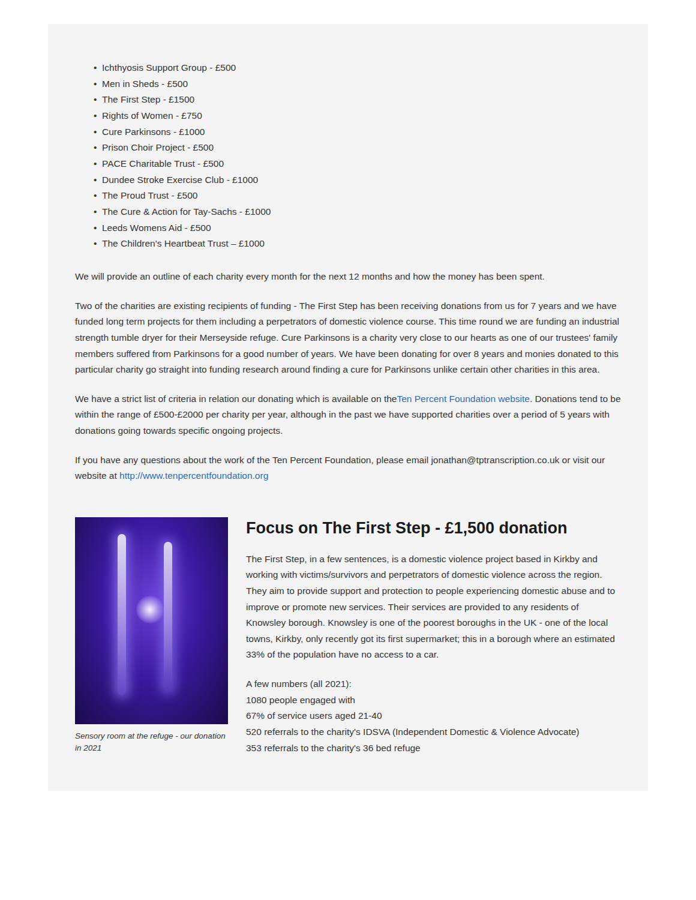Ichthyosis Support Group - £500
Men in Sheds - £500
The First Step - £1500
Rights of Women - £750
Cure Parkinsons - £1000
Prison Choir Project - £500
PACE Charitable Trust - £500
Dundee Stroke Exercise Club - £1000
The Proud Trust - £500
The Cure & Action for Tay-Sachs - £1000
Leeds Womens Aid - £500
The Children's Heartbeat Trust – £1000
We will provide an outline of each charity every month for the next 12 months and how the money has been spent.
Two of the charities are existing recipients of funding - The First Step has been receiving donations from us for 7 years and we have funded long term projects for them including a perpetrators of domestic violence course. This time round we are funding an industrial strength tumble dryer for their Merseyside refuge. Cure Parkinsons is a charity very close to our hearts as one of our trustees' family members suffered from Parkinsons for a good number of years. We have been donating for over 8 years and monies donated to this particular charity go straight into funding research around finding a cure for Parkinsons unlike certain other charities in this area.
We have a strict list of criteria in relation our donating which is available on theTen Percent Foundation website. Donations tend to be within the range of £500-£2000 per charity per year, although in the past we have supported charities over a period of 5 years with donations going towards specific ongoing projects.
If you have any questions about the work of the Ten Percent Foundation, please email jonathan@tptranscription.co.uk or visit our website at http://www.tenpercentfoundation.org
Sensory room at the refuge - our donation in 2021
Focus on The First Step - £1,500 donation
The First Step, in a few sentences, is a domestic violence project based in Kirkby and working with victims/survivors and perpetrators of domestic violence across the region. They aim to provide support and protection to people experiencing domestic abuse and to improve or promote new services. Their services are provided to any residents of Knowsley borough. Knowsley is one of the poorest boroughs in the UK - one of the local towns, Kirkby, only recently got its first supermarket; this in a borough where an estimated 33% of the population have no access to a car.
A few numbers (all 2021):
1080 people engaged with
67% of service users aged 21-40
520 referrals to the charity's IDSVA (Independent Domestic & Violence Advocate)
353 referrals to the charity's 36 bed refuge